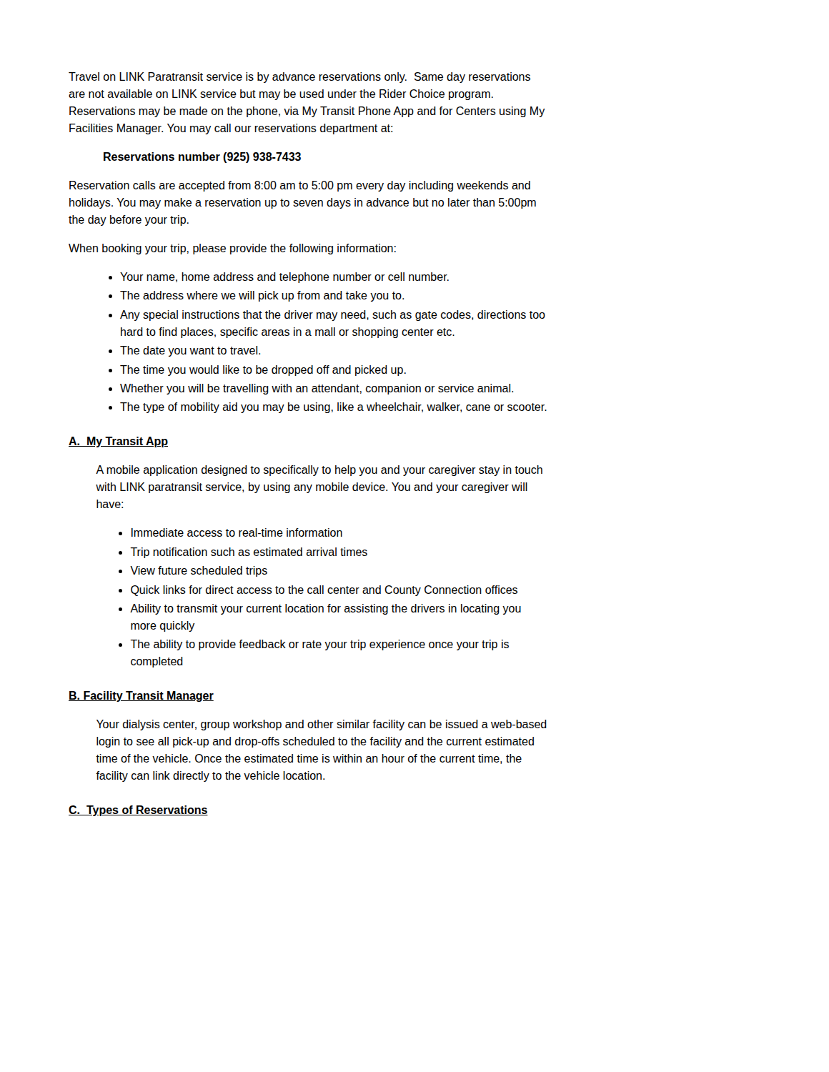Travel on LINK Paratransit service is by advance reservations only. Same day reservations are not available on LINK service but may be used under the Rider Choice program. Reservations may be made on the phone, via My Transit Phone App and for Centers using My Facilities Manager. You may call our reservations department at:
Reservations number (925) 938-7433
Reservation calls are accepted from 8:00 am to 5:00 pm every day including weekends and holidays. You may make a reservation up to seven days in advance but no later than 5:00pm the day before your trip.
When booking your trip, please provide the following information:
Your name, home address and telephone number or cell number.
The address where we will pick up from and take you to.
Any special instructions that the driver may need, such as gate codes, directions too hard to find places, specific areas in a mall or shopping center etc.
The date you want to travel.
The time you would like to be dropped off and picked up.
Whether you will be travelling with an attendant, companion or service animal.
The type of mobility aid you may be using, like a wheelchair, walker, cane or scooter.
A. My Transit App
A mobile application designed to specifically to help you and your caregiver stay in touch with LINK paratransit service, by using any mobile device. You and your caregiver will have:
Immediate access to real-time information
Trip notification such as estimated arrival times
View future scheduled trips
Quick links for direct access to the call center and County Connection offices
Ability to transmit your current location for assisting the drivers in locating you more quickly
The ability to provide feedback or rate your trip experience once your trip is completed
B. Facility Transit Manager
Your dialysis center, group workshop and other similar facility can be issued a web-based login to see all pick-up and drop-offs scheduled to the facility and the current estimated time of the vehicle. Once the estimated time is within an hour of the current time, the facility can link directly to the vehicle location.
C. Types of Reservations